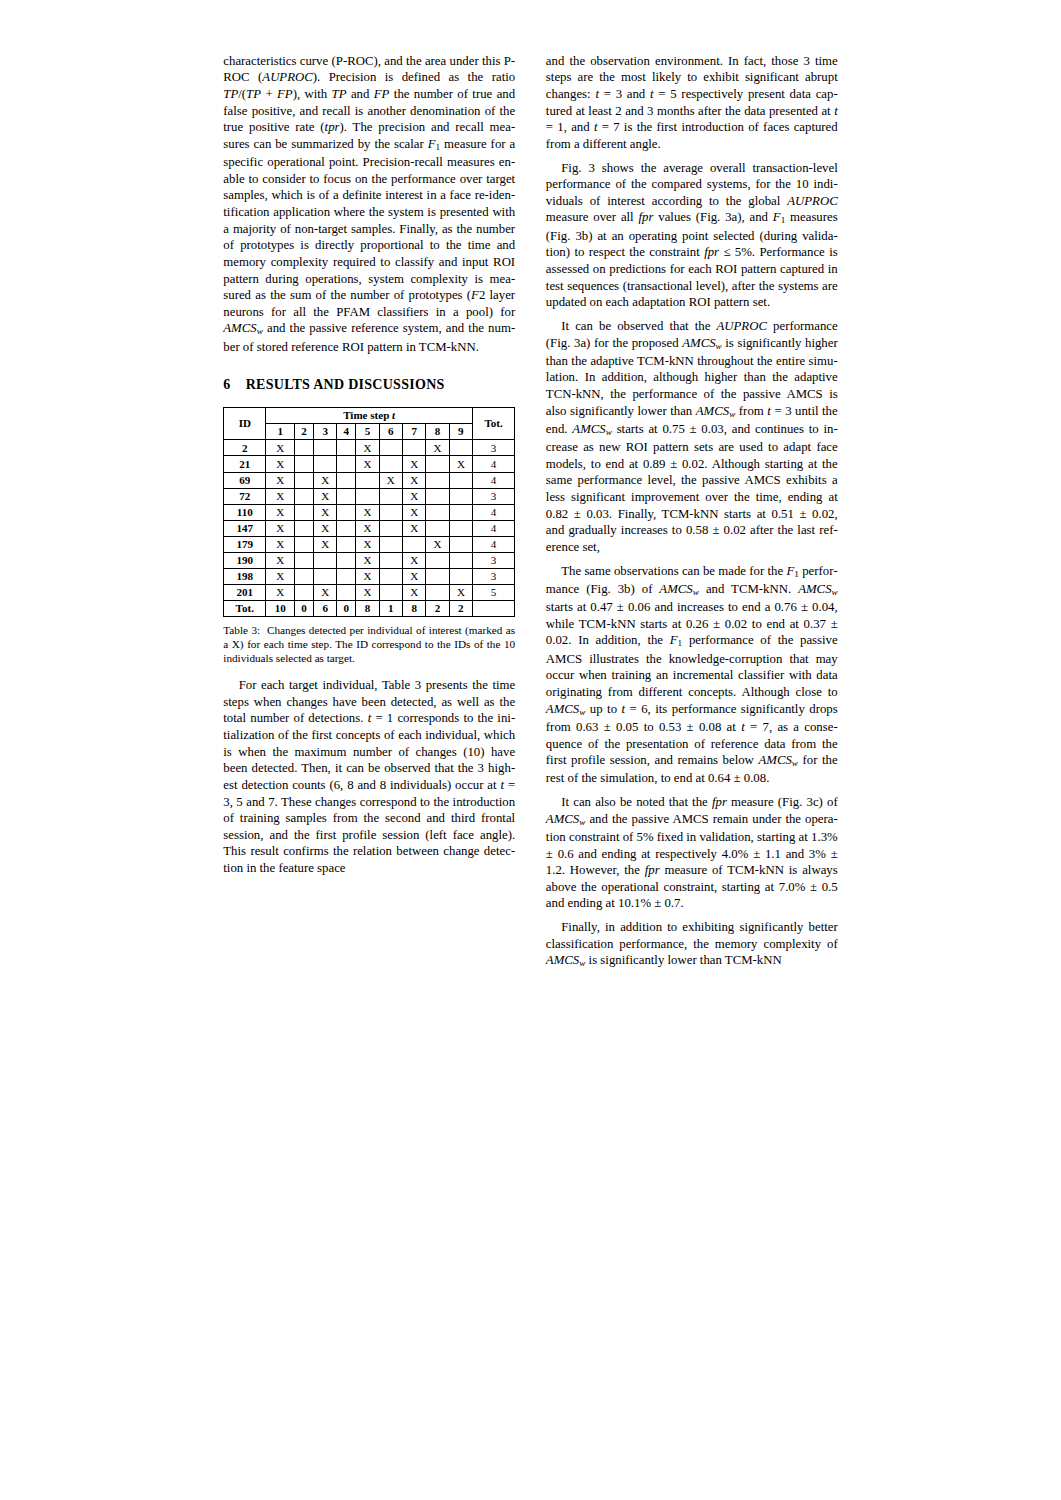characteristics curve (P-ROC), and the area under this P-ROC (AUPROC). Precision is defined as the ratio TP/(TP + FP), with TP and FP the number of true and false positive, and recall is another denomination of the true positive rate (tpr). The precision and recall measures can be summarized by the scalar F1 measure for a specific operational point. Precision-recall measures enable to consider to focus on the performance over target samples, which is of a definite interest in a face re-identification application where the system is presented with a majority of non-target samples. Finally, as the number of prototypes is directly proportional to the time and memory complexity required to classify and input ROI pattern during operations, system complexity is measured as the sum of the number of prototypes (F2 layer neurons for all the PFAM classifiers in a pool) for AMCSw and the passive reference system, and the number of stored reference ROI pattern in TCM-kNN.
6 RESULTS AND DISCUSSIONS
| ID | Time step t | Tot. |
| --- | --- | --- |
| 1 | 2 | 3 | 4 | 5 | 6 | 7 | 8 | 9 |
| 2 | X | | | | X | | | X | | 3 |
| 21 | X | | | | X | | X | | X | 4 |
| 69 | X | | X | | | X | X | | | 4 |
| 72 | X | | X | | | | X | | | 3 |
| 110 | X | | X | | X | | X | | | 4 |
| 147 | X | | X | | X | | X | | | 4 |
| 179 | X | | X | | X | | | X | | 4 |
| 190 | X | | | | X | | X | | | 3 |
| 198 | X | | | | X | | X | | | 3 |
| 201 | X | | X | | X | | X | | X | 5 |
| Tot. | 10 | 0 | 6 | 0 | 8 | 1 | 8 | 2 | 2 | |
Table 3: Changes detected per individual of interest (marked as a X) for each time step. The ID correspond to the IDs of the 10 individuals selected as target.
For each target individual, Table 3 presents the time steps when changes have been detected, as well as the total number of detections. t = 1 corresponds to the initialization of the first concepts of each individual, which is when the maximum number of changes (10) have been detected. Then, it can be observed that the 3 highest detection counts (6, 8 and 8 individuals) occur at t = 3, 5 and 7. These changes correspond to the introduction of training samples from the second and third frontal session, and the first profile session (left face angle). This result confirms the relation between change detection in the feature space
and the observation environment. In fact, those 3 time steps are the most likely to exhibit significant abrupt changes: t = 3 and t = 5 respectively present data captured at least 2 and 3 months after the data presented at t = 1, and t = 7 is the first introduction of faces captured from a different angle.
Fig. 3 shows the average overall transaction-level performance of the compared systems, for the 10 individuals of interest according to the global AUPROC measure over all fpr values (Fig. 3a), and F1 measures (Fig. 3b) at an operating point selected (during validation) to respect the constraint fpr ≤ 5%. Performance is assessed on predictions for each ROI pattern captured in test sequences (transactional level), after the systems are updated on each adaptation ROI pattern set.
It can be observed that the AUPROC performance (Fig. 3a) for the proposed AMCSw is significantly higher than the adaptive TCM-kNN throughout the entire simulation. In addition, although higher than the adaptive TCN-kNN, the performance of the passive AMCS is also significantly lower than AMCSw from t = 3 until the end. AMCSw starts at 0.75 ± 0.03, and continues to increase as new ROI pattern sets are used to adapt face models, to end at 0.89 ± 0.02. Although starting at the same performance level, the passive AMCS exhibits a less significant improvement over the time, ending at 0.82 ± 0.03. Finally, TCM-kNN starts at 0.51 ± 0.02, and gradually increases to 0.58 ± 0.02 after the last reference set,
The same observations can be made for the F1 performance (Fig. 3b) of AMCSw and TCM-kNN. AMCSw starts at 0.47 ± 0.06 and increases to end a 0.76 ± 0.04, while TCM-kNN starts at 0.26 ± 0.02 to end at 0.37 ± 0.02. In addition, the F1 performance of the passive AMCS illustrates the knowledge-corruption that may occur when training an incremental classifier with data originating from different concepts. Although close to AMCSw up to t = 6, its performance significantly drops from 0.63 ± 0.05 to 0.53 ± 0.08 at t = 7, as a consequence of the presentation of reference data from the first profile session, and remains below AMCSw for the rest of the simulation, to end at 0.64 ± 0.08.
It can also be noted that the fpr measure (Fig. 3c) of AMCSw and the passive AMCS remain under the operation constraint of 5% fixed in validation, starting at 1.3% ± 0.6 and ending at respectively 4.0% ± 1.1 and 3% ± 1.2. However, the fpr measure of TCM-kNN is always above the operational constraint, starting at 7.0% ± 0.5 and ending at 10.1% ± 0.7.
Finally, in addition to exhibiting significantly better classification performance, the memory complexity of AMCSw is significantly lower than TCM-kNN